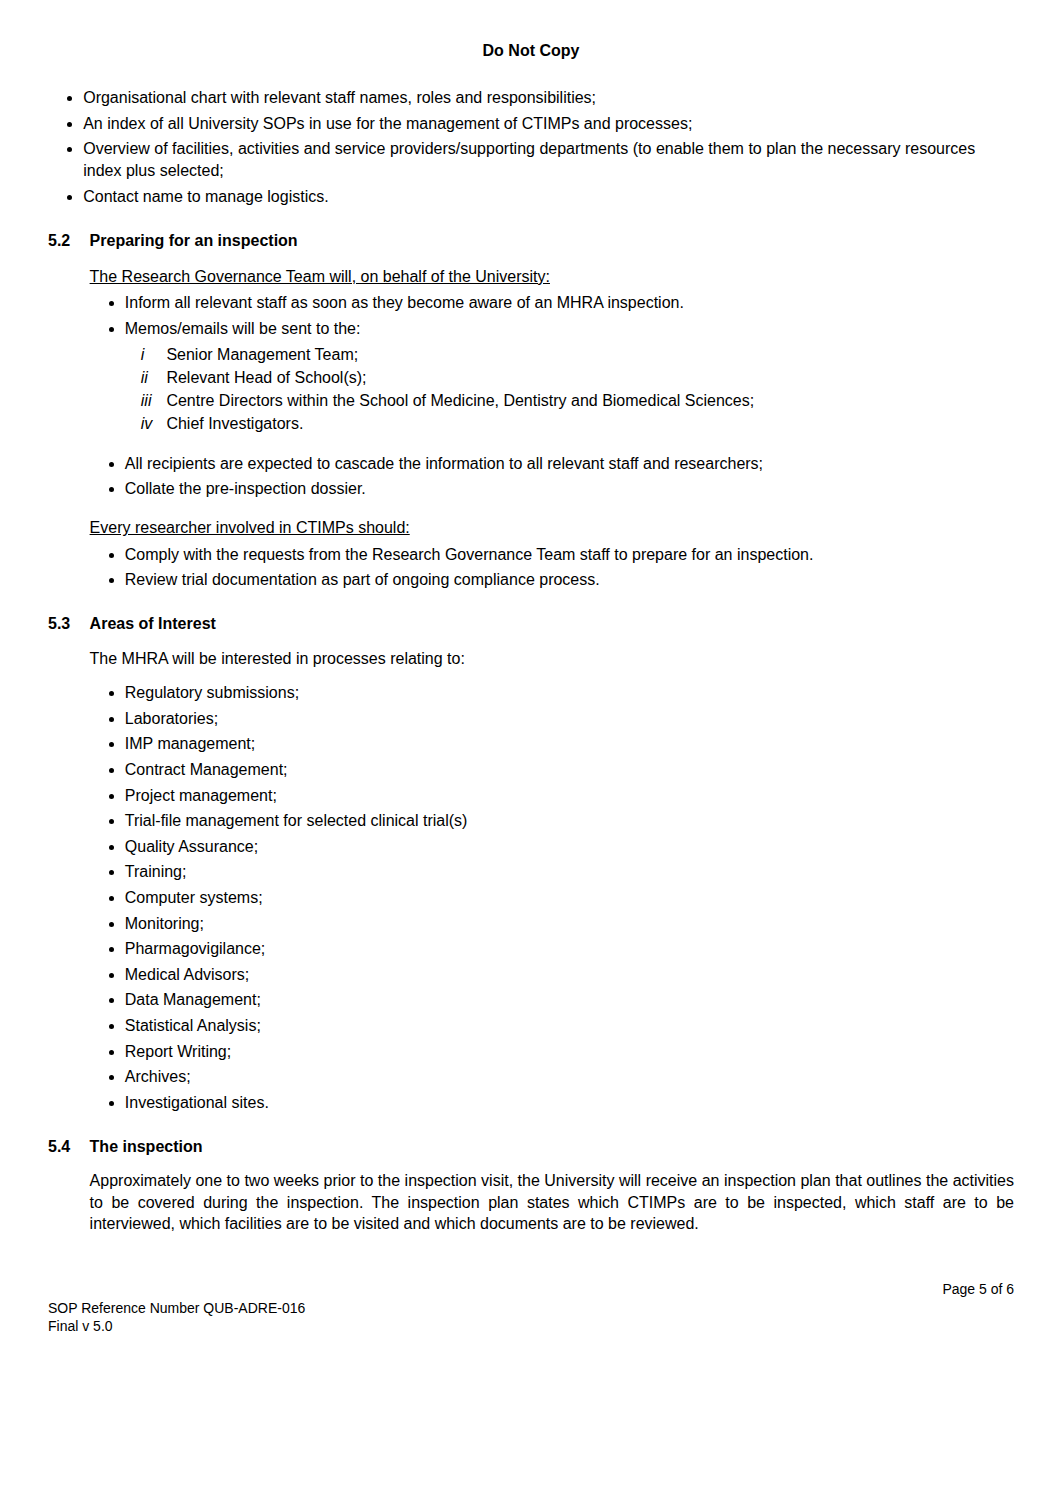Do Not Copy
Organisational chart with relevant staff names, roles and responsibilities;
An index of all University SOPs in use for the management of CTIMPs and processes;
Overview of facilities, activities and service providers/supporting departments (to enable them to plan the necessary resources index plus selected;
Contact name to manage logistics.
5.2 Preparing for an inspection
The Research Governance Team will, on behalf of the University:
Inform all relevant staff as soon as they become aware of an MHRA inspection.
Memos/emails will be sent to the:
i Senior Management Team;
ii Relevant Head of School(s);
iii Centre Directors within the School of Medicine, Dentistry and Biomedical Sciences;
iv Chief Investigators.
All recipients are expected to cascade the information to all relevant staff and researchers;
Collate the pre-inspection dossier.
Every researcher involved in CTIMPs should:
Comply with the requests from the Research Governance Team staff to prepare for an inspection.
Review trial documentation as part of ongoing compliance process.
5.3 Areas of Interest
The MHRA will be interested in processes relating to:
Regulatory submissions;
Laboratories;
IMP management;
Contract Management;
Project management;
Trial-file management for selected clinical trial(s)
Quality Assurance;
Training;
Computer systems;
Monitoring;
Pharmagovigilance;
Medical Advisors;
Data Management;
Statistical Analysis;
Report Writing;
Archives;
Investigational sites.
5.4 The inspection
Approximately one to two weeks prior to the inspection visit, the University will receive an inspection plan that outlines the activities to be covered during the inspection. The inspection plan states which CTIMPs are to be inspected, which staff are to be interviewed, which facilities are to be visited and which documents are to be reviewed.
Page 5 of 6
SOP Reference Number QUB-ADRE-016
Final v 5.0